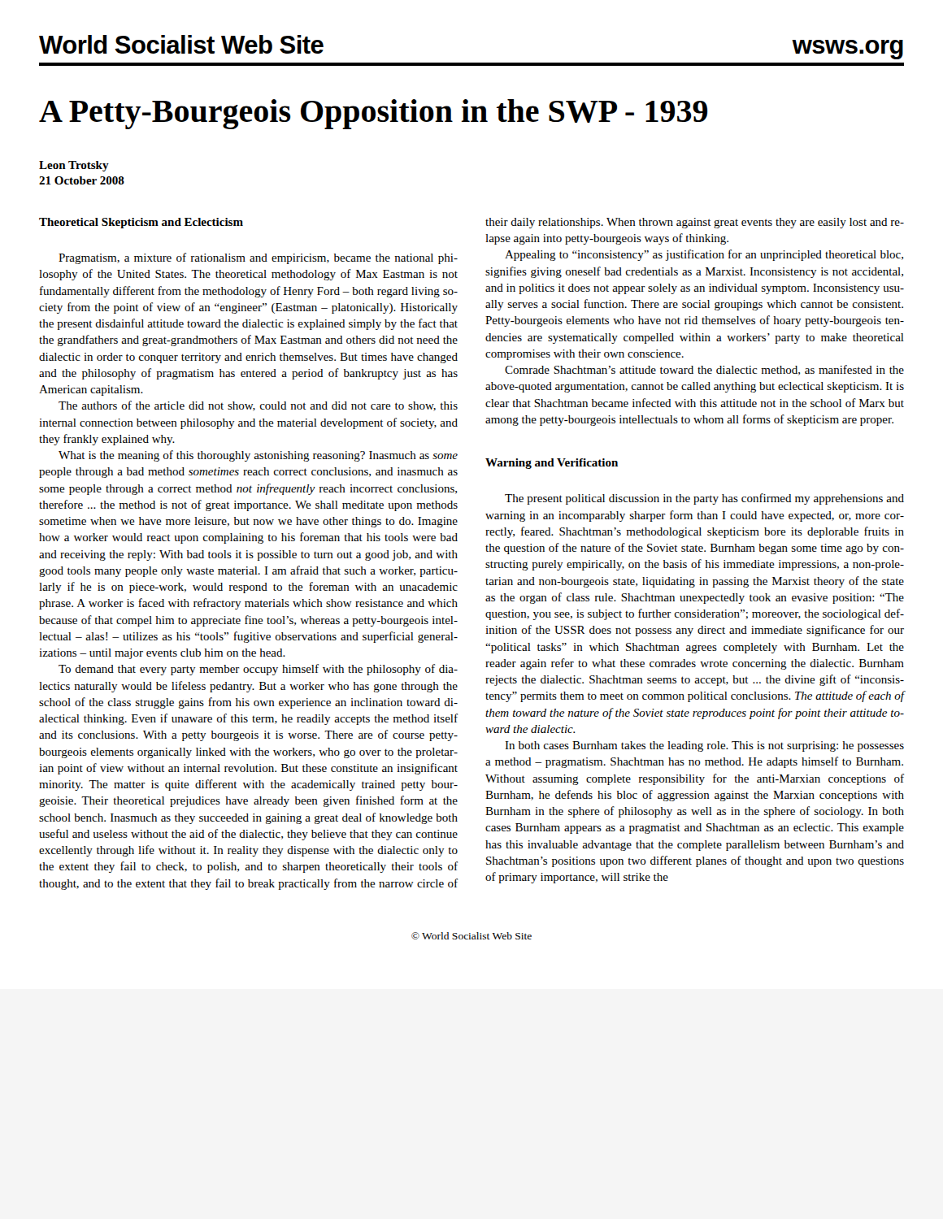World Socialist Web Site
wsws.org
A Petty-Bourgeois Opposition in the SWP - 1939
Leon Trotsky
21 October 2008
Theoretical Skepticism and Eclecticism
Pragmatism, a mixture of rationalism and empiricism, became the national philosophy of the United States. The theoretical methodology of Max Eastman is not fundamentally different from the methodology of Henry Ford – both regard living society from the point of view of an “engineer” (Eastman – platonically). Historically the present disdainful attitude toward the dialectic is explained simply by the fact that the grandfathers and great-grandmothers of Max Eastman and others did not need the dialectic in order to conquer territory and enrich themselves. But times have changed and the philosophy of pragmatism has entered a period of bankruptcy just as has American capitalism.
The authors of the article did not show, could not and did not care to show, this internal connection between philosophy and the material development of society, and they frankly explained why.
What is the meaning of this thoroughly astonishing reasoning? Inasmuch as some people through a bad method sometimes reach correct conclusions, and inasmuch as some people through a correct method not infrequently reach incorrect conclusions, therefore ... the method is not of great importance. We shall meditate upon methods sometime when we have more leisure, but now we have other things to do. Imagine how a worker would react upon complaining to his foreman that his tools were bad and receiving the reply: With bad tools it is possible to turn out a good job, and with good tools many people only waste material. I am afraid that such a worker, particularly if he is on piece-work, would respond to the foreman with an unacademic phrase. A worker is faced with refractory materials which show resistance and which because of that compel him to appreciate fine tool’s, whereas a petty-bourgeois intellectual – alas! – utilizes as his “tools” fugitive observations and superficial generalizations – until major events club him on the head.
To demand that every party member occupy himself with the philosophy of dialectics naturally would be lifeless pedantry. But a worker who has gone through the school of the class struggle gains from his own experience an inclination toward dialectical thinking. Even if unaware of this term, he readily accepts the method itself and its conclusions. With a petty bourgeois it is worse. There are of course petty-bourgeois elements organically linked with the workers, who go over to the proletarian point of view without an internal revolution. But these constitute an insignificant minority. The matter is quite different with the academically trained petty bourgeoisie. Their theoretical prejudices have already been given finished form at the school bench. Inasmuch as they succeeded in gaining a great deal of knowledge both useful and useless without the aid of the dialectic, they believe that they can continue excellently through life without it. In reality they dispense with the dialectic only to the extent they fail to check, to polish, and to sharpen theoretically their tools of thought, and to the extent that they fail to break practically from the narrow circle of their daily relationships. When thrown against great events they are easily lost and relapse again into petty-bourgeois ways of thinking.
Appealing to “inconsistency” as justification for an unprincipled theoretical bloc, signifies giving oneself bad credentials as a Marxist. Inconsistency is not accidental, and in politics it does not appear solely as an individual symptom. Inconsistency usually serves a social function. There are social groupings which cannot be consistent. Petty-bourgeois elements who have not rid themselves of hoary petty-bourgeois tendencies are systematically compelled within a workers’ party to make theoretical compromises with their own conscience.
Comrade Shachtman’s attitude toward the dialectic method, as manifested in the above-quoted argumentation, cannot be called anything but eclectical skepticism. It is clear that Shachtman became infected with this attitude not in the school of Marx but among the petty-bourgeois intellectuals to whom all forms of skepticism are proper.
Warning and Verification
The present political discussion in the party has confirmed my apprehensions and warning in an incomparably sharper form than I could have expected, or, more correctly, feared. Shachtman’s methodological skepticism bore its deplorable fruits in the question of the nature of the Soviet state. Burnham began some time ago by constructing purely empirically, on the basis of his immediate impressions, a non-proletarian and non-bourgeois state, liquidating in passing the Marxist theory of the state as the organ of class rule. Shachtman unexpectedly took an evasive position: “The question, you see, is subject to further consideration”; moreover, the sociological definition of the USSR does not possess any direct and immediate significance for our “political tasks” in which Shachtman agrees completely with Burnham. Let the reader again refer to what these comrades wrote concerning the dialectic. Burnham rejects the dialectic. Shachtman seems to accept, but ... the divine gift of “inconsistency” permits them to meet on common political conclusions. The attitude of each of them toward the nature of the Soviet state reproduces point for point their attitude toward the dialectic.
In both cases Burnham takes the leading role. This is not surprising: he possesses a method – pragmatism. Shachtman has no method. He adapts himself to Burnham. Without assuming complete responsibility for the anti-Marxian conceptions of Burnham, he defends his bloc of aggression against the Marxian conceptions with Burnham in the sphere of philosophy as well as in the sphere of sociology. In both cases Burnham appears as a pragmatist and Shachtman as an eclectic. This example has this invaluable advantage that the complete parallelism between Burnham’s and Shachtman’s positions upon two different planes of thought and upon two questions of primary importance, will strike the
© World Socialist Web Site